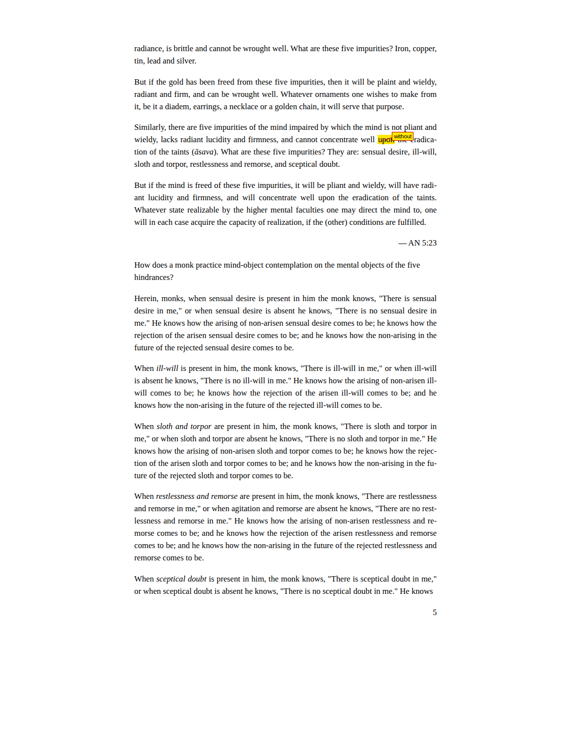radiance, is brittle and cannot be wrought well. What are these five impurities? Iron, copper, tin, lead and silver.
But if the gold has been freed from these five impurities, then it will be plaint and wieldy, radiant and firm, and can be wrought well. Whatever ornaments one wishes to make from it, be it a diadem, earrings, a necklace or a golden chain, it will serve that purpose.
Similarly, there are five impurities of the mind impaired by which the mind is not pliant and wieldy, lacks radiant lucidity and firmness, and cannot concentrate well uponwithout the eradication of the taints (āsava). What are these five impurities? They are: sensual desire, ill-will, sloth and torpor, restlessness and remorse, and sceptical doubt.
But if the mind is freed of these five impurities, it will be pliant and wieldy, will have radiant lucidity and firmness, and will concentrate well upon the eradication of the taints. Whatever state realizable by the higher mental faculties one may direct the mind to, one will in each case acquire the capacity of realization, if the (other) conditions are fulfilled.
— AN 5:23
How does a monk practice mind-object contemplation on the mental objects of the five hindrances?
Herein, monks, when sensual desire is present in him the monk knows, "There is sensual desire in me," or when sensual desire is absent he knows, "There is no sensual desire in me." He knows how the arising of non-arisen sensual desire comes to be; he knows how the rejection of the arisen sensual desire comes to be; and he knows how the non-arising in the future of the rejected sensual desire comes to be.
When ill-will is present in him, the monk knows, "There is ill-will in me," or when ill-will is absent he knows, "There is no ill-will in me." He knows how the arising of non-arisen ill-will comes to be; he knows how the rejection of the arisen ill-will comes to be; and he knows how the non-arising in the future of the rejected ill-will comes to be.
When sloth and torpor are present in him, the monk knows, "There is sloth and torpor in me," or when sloth and torpor are absent he knows, "There is no sloth and torpor in me." He knows how the arising of non-arisen sloth and torpor comes to be; he knows how the rejection of the arisen sloth and torpor comes to be; and he knows how the non-arising in the future of the rejected sloth and torpor comes to be.
When restlessness and remorse are present in him, the monk knows, "There are restlessness and remorse in me," or when agitation and remorse are absent he knows, "There are no restlessness and remorse in me." He knows how the arising of non-arisen restlessness and remorse comes to be; and he knows how the rejection of the arisen restlessness and remorse comes to be; and he knows how the non-arising in the future of the rejected restlessness and remorse comes to be.
When sceptical doubt is present in him, the monk knows, "There is sceptical doubt in me," or when sceptical doubt is absent he knows, "There is no sceptical doubt in me." He knows
5